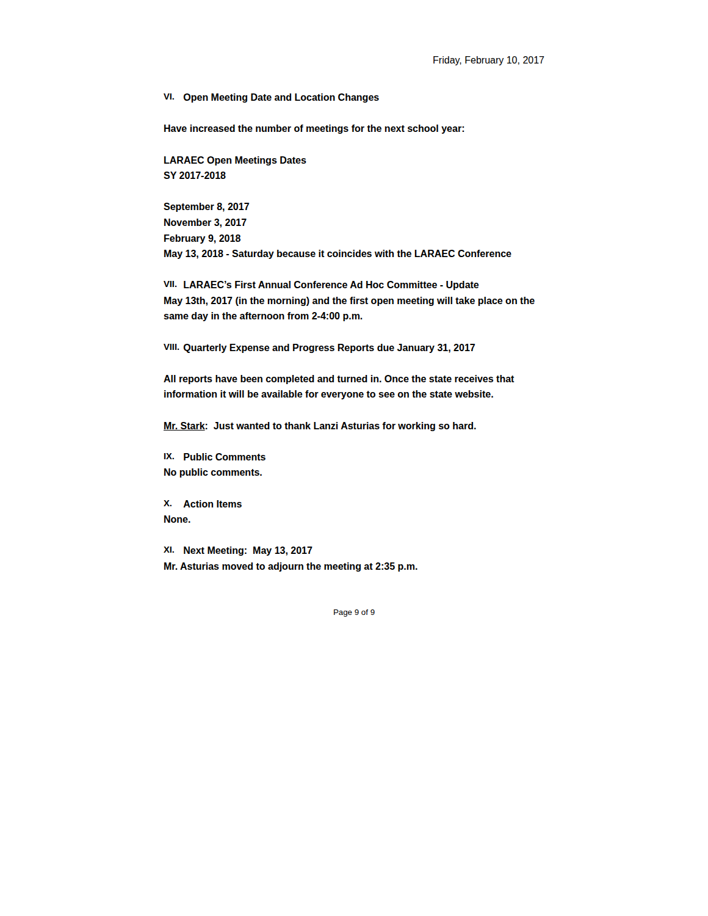Friday, February 10, 2017
VI. Open Meeting Date and Location Changes
Have increased the number of meetings for the next school year:
LARAEC Open Meetings Dates
SY 2017-2018
September 8, 2017
November 3, 2017
February 9, 2018
May 13, 2018 - Saturday because it coincides with the LARAEC Conference
VII. LARAEC’s First Annual Conference Ad Hoc Committee - Update
May 13th, 2017 (in the morning) and the first open meeting will take place on the same day in the afternoon from 2-4:00 p.m.
VIII. Quarterly Expense and Progress Reports due January 31, 2017
All reports have been completed and turned in. Once the state receives that information it will be available for everyone to see on the state website.
Mr. Stark: Just wanted to thank Lanzi Asturias for working so hard.
IX. Public Comments
No public comments.
X. Action Items
None.
XI. Next Meeting: May 13, 2017
Mr. Asturias moved to adjourn the meeting at 2:35 p.m.
Page 9 of 9